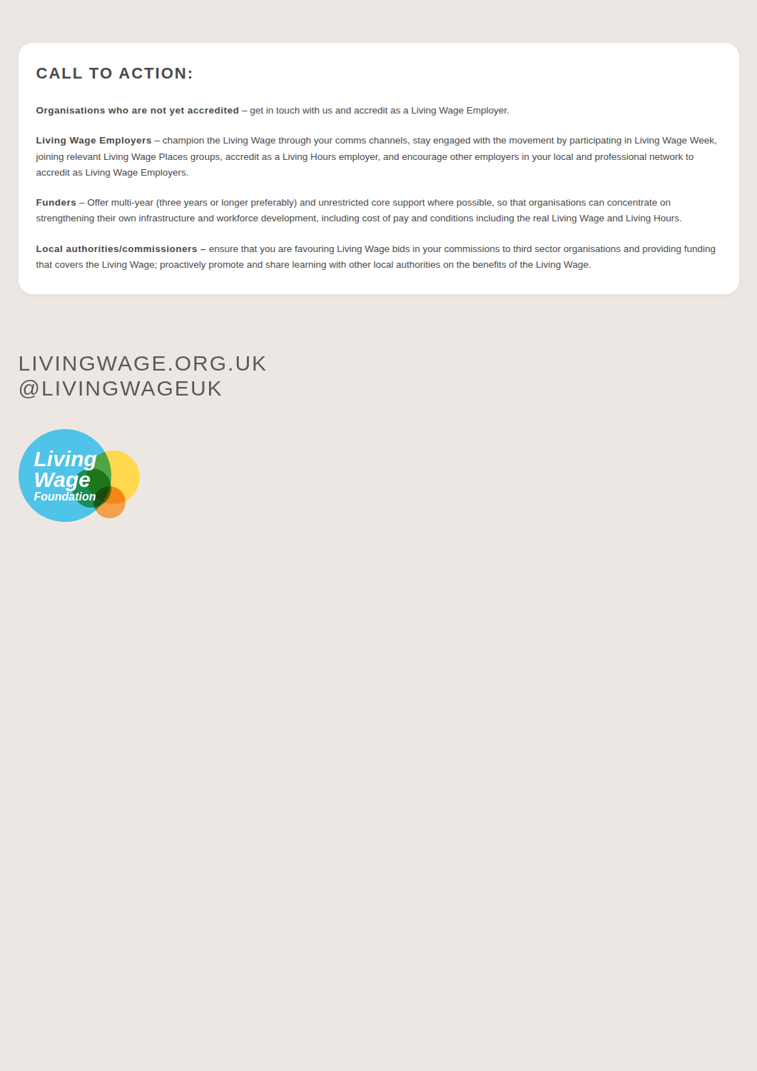CALL TO ACTION:
Organisations who are not yet accredited – get in touch with us and accredit as a Living Wage Employer.
Living Wage Employers – champion the Living Wage through your comms channels, stay engaged with the movement by participating in Living Wage Week, joining relevant Living Wage Places groups, accredit as a Living Hours employer, and encourage other employers in your local and professional network to accredit as Living Wage Employers.
Funders – Offer multi-year (three years or longer preferably) and unrestricted core support where possible, so that organisations can concentrate on strengthening their own infrastructure and workforce development, including cost of pay and conditions including the real Living Wage and Living Hours.
Local authorities/commissioners – ensure that you are favouring Living Wage bids in your commissions to third sector organisations and providing funding that covers the Living Wage; proactively promote and share learning with other local authorities on the benefits of the Living Wage.
LIVINGWAGE.ORG.UK
@LIVINGWAGEUK
Living Wage Foundation